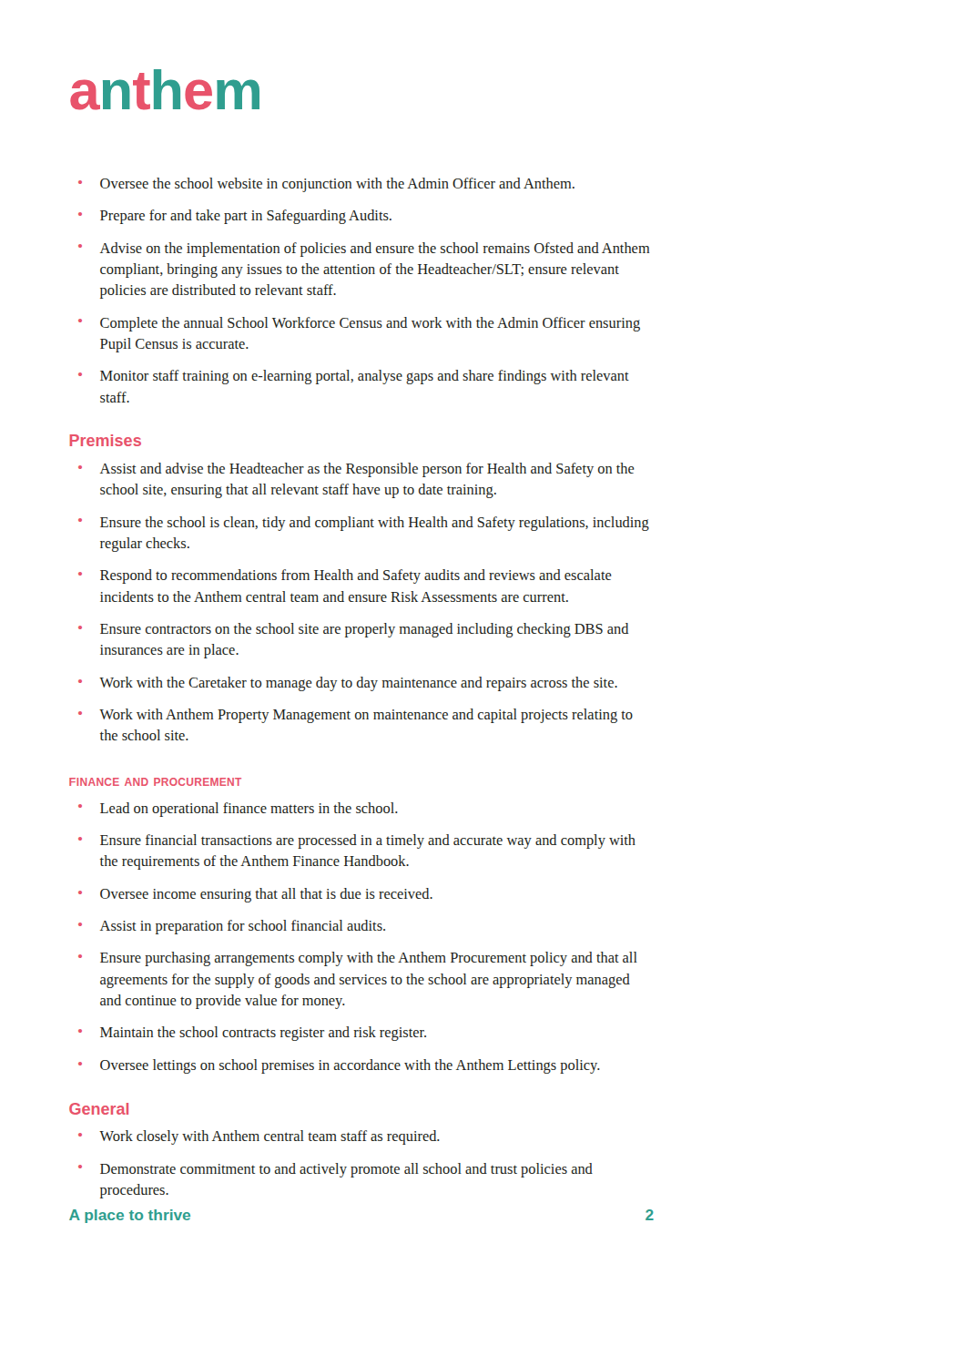anthem
Oversee the school website in conjunction with the Admin Officer and Anthem.
Prepare for and take part in Safeguarding Audits.
Advise on the implementation of policies and ensure the school remains Ofsted and Anthem compliant, bringing any issues to the attention of the Headteacher/SLT; ensure relevant policies are distributed to relevant staff.
Complete the annual School Workforce Census and work with the Admin Officer ensuring Pupil Census is accurate.
Monitor staff training on e-learning portal, analyse gaps and share findings with relevant staff.
Premises
Assist and advise the Headteacher as the Responsible person for Health and Safety on the school site, ensuring that all relevant staff have up to date training.
Ensure the school is clean, tidy and compliant with Health and Safety regulations, including regular checks.
Respond to recommendations from Health and Safety audits and reviews and escalate incidents to the Anthem central team and ensure Risk Assessments are current.
Ensure contractors on the school site are properly managed including checking DBS and insurances are in place.
Work with the Caretaker to manage day to day maintenance and repairs across the site.
Work with Anthem Property Management on maintenance and capital projects relating to the school site.
Finance and procurement
Lead on operational finance matters in the school.
Ensure financial transactions are processed in a timely and accurate way and comply with the requirements of the Anthem Finance Handbook.
Oversee income ensuring that all that is due is received.
Assist in preparation for school financial audits.
Ensure purchasing arrangements comply with the Anthem Procurement policy and that all agreements for the supply of goods and services to the school are appropriately managed and continue to provide value for money.
Maintain the school contracts register and risk register.
Oversee lettings on school premises in accordance with the Anthem Lettings policy.
General
Work closely with Anthem central team staff as required.
Demonstrate commitment to and actively promote all school and trust policies and procedures.
A place to thrive
2